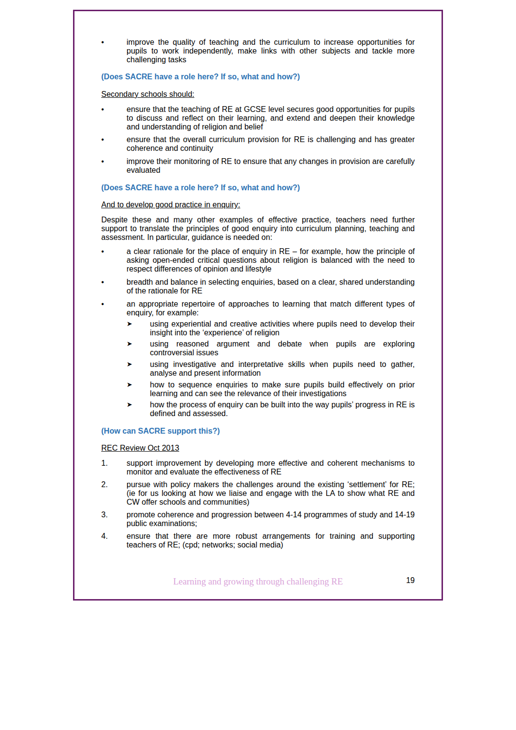improve the quality of teaching and the curriculum to increase opportunities for pupils to work independently, make links with other subjects and tackle more challenging tasks
(Does SACRE have a role here? If so, what and how?)
Secondary schools should:
ensure that the teaching of RE at GCSE level secures good opportunities for pupils to discuss and reflect on their learning, and extend and deepen their knowledge and understanding of religion and belief
ensure that the overall curriculum provision for RE is challenging and has greater coherence and continuity
improve their monitoring of RE to ensure that any changes in provision are carefully evaluated
(Does SACRE have a role here? If so, what and how?)
And to develop good practice in enquiry:
Despite these and many other examples of effective practice, teachers need further support to translate the principles of good enquiry into curriculum planning, teaching and assessment. In particular, guidance is needed on:
a clear rationale for the place of enquiry in RE – for example, how the principle of asking open-ended critical questions about religion is balanced with the need to respect differences of opinion and lifestyle
breadth and balance in selecting enquiries, based on a clear, shared understanding of the rationale for RE
an appropriate repertoire of approaches to learning that match different types of enquiry, for example:
using experiential and creative activities where pupils need to develop their insight into the ‘experience’ of religion
using reasoned argument and debate when pupils are exploring controversial issues
using investigative and interpretative skills when pupils need to gather, analyse and present information
how to sequence enquiries to make sure pupils build effectively on prior learning and can see the relevance of their investigations
how the process of enquiry can be built into the way pupils’ progress in RE is defined and assessed.
(How can SACRE support this?)
REC Review Oct 2013
support improvement by developing more effective and coherent mechanisms to monitor and evaluate the effectiveness of RE
pursue with policy makers the challenges around the existing ‘settlement’ for RE; (ie for us looking at how we liaise and engage with the LA to show what RE and CW offer schools and communities)
promote coherence and progression between 4-14 programmes of study and 14-19 public examinations;
ensure that there are more robust arrangements for training and supporting teachers of RE; (cpd; networks; social media)
Learning and growing through challenging RE 19